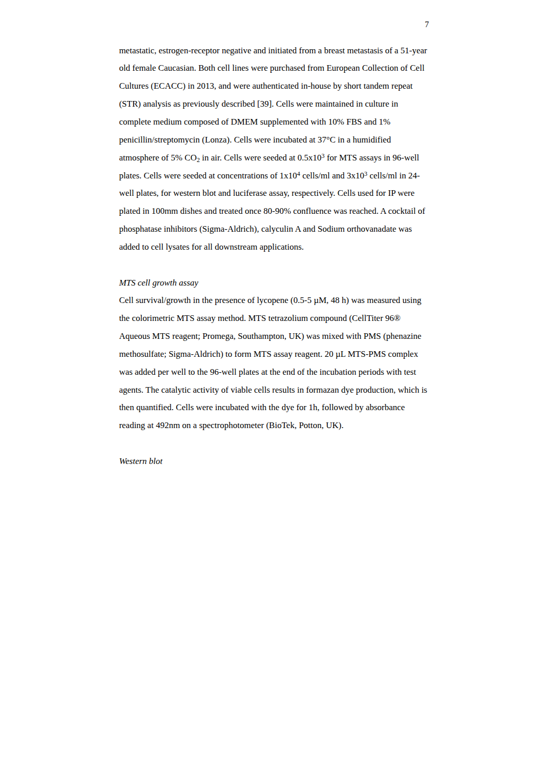7
metastatic, estrogen-receptor negative and initiated from a breast metastasis of a 51-year old female Caucasian. Both cell lines were purchased from European Collection of Cell Cultures (ECACC) in 2013, and were authenticated in-house by short tandem repeat (STR) analysis as previously described [39]. Cells were maintained in culture in complete medium composed of DMEM supplemented with 10% FBS and 1% penicillin/streptomycin (Lonza). Cells were incubated at 37°C in a humidified atmosphere of 5% CO2 in air. Cells were seeded at 0.5x103 for MTS assays in 96-well plates. Cells were seeded at concentrations of 1x104 cells/ml and 3x103 cells/ml in 24-well plates, for western blot and luciferase assay, respectively. Cells used for IP were plated in 100mm dishes and treated once 80-90% confluence was reached. A cocktail of phosphatase inhibitors (Sigma-Aldrich), calyculin A and Sodium orthovanadate was added to cell lysates for all downstream applications.
MTS cell growth assay
Cell survival/growth in the presence of lycopene (0.5-5 µM, 48 h) was measured using the colorimetric MTS assay method. MTS tetrazolium compound (CellTiter 96® Aqueous MTS reagent; Promega, Southampton, UK) was mixed with PMS (phenazine methosulfate; Sigma-Aldrich) to form MTS assay reagent. 20 µL MTS-PMS complex was added per well to the 96-well plates at the end of the incubation periods with test agents. The catalytic activity of viable cells results in formazan dye production, which is then quantified. Cells were incubated with the dye for 1h, followed by absorbance reading at 492nm on a spectrophotometer (BioTek, Potton, UK).
Western blot